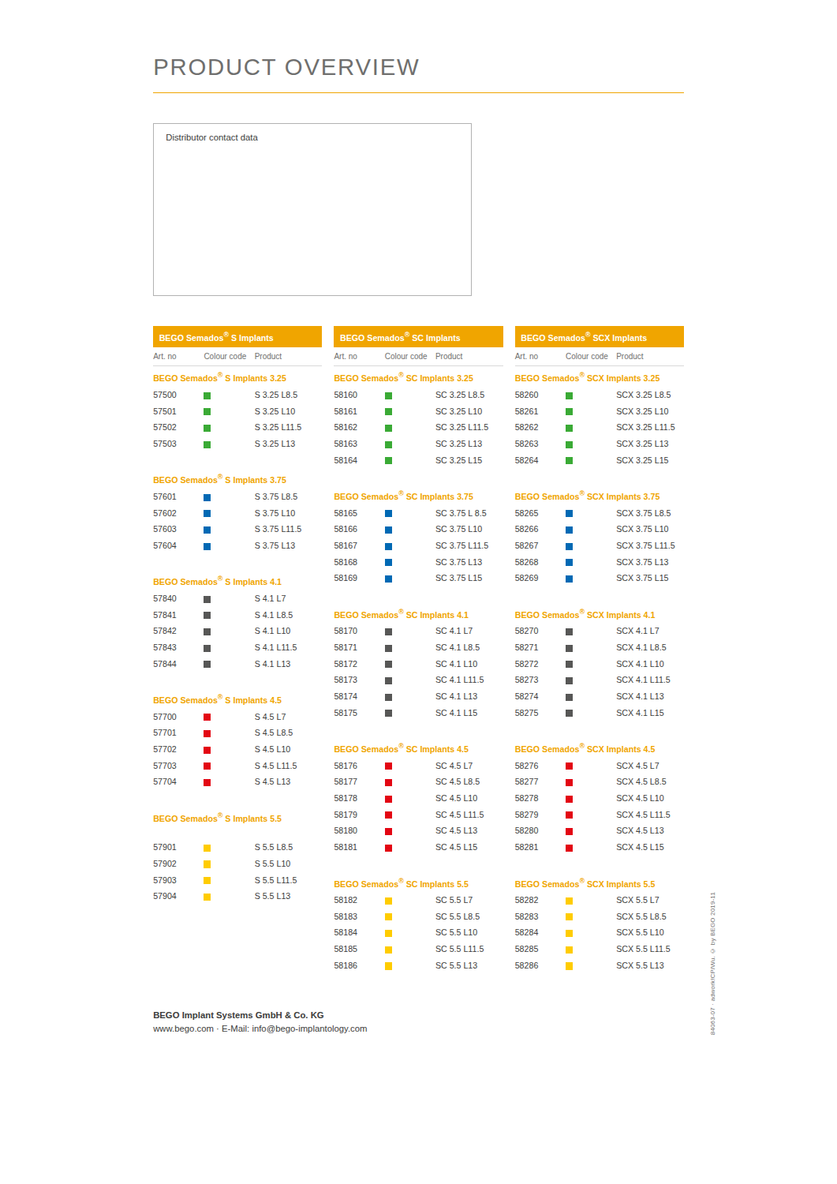Product Overview
Distributor contact data
BEGO Semados® S Implants
| Art. no | Colour code | Product |
| --- | --- | --- |
| BEGO Semados ® S Implants 3.25 |
| 57500 | | S 3.25 L8.5 |
| 57501 | | S 3.25 L10 |
| 57502 | | S 3.25 L11.5 |
| 57503 | | S 3.25 L13 |
| BEGO Semados ® S Implants 3.75 |
| 57601 | | S 3.75 L8.5 |
| 57602 | | S 3.75 L10 |
| 57603 | | S 3.75 L11.5 |
| 57604 | | S 3.75 L13 |
| BEGO Semados ® S Implants 4.1 |
| 57840 | | S 4.1 L7 |
| 57841 | | S 4.1 L8.5 |
| 57842 | | S 4.1 L10 |
| 57843 | | S 4.1 L11.5 |
| 57844 | | S 4.1 L13 |
| BEGO Semados ® S Implants 4.5 |
| 57700 | | S 4.5 L7 |
| 57701 | | S 4.5 L8.5 |
| 57702 | | S 4.5 L10 |
| 57703 | | S 4.5 L11.5 |
| 57704 | | S 4.5 L13 |
| BEGO Semados ® S Implants 5.5 |
| 57901 | | S 5.5 L8.5 |
| 57902 | | S 5.5 L10 |
| 57903 | | S 5.5 L11.5 |
| 57904 | | S 5.5 L13 |
BEGO Semados® SC Implants
| Art. no | Colour code | Product |
| --- | --- | --- |
| BEGO Semados ® SC Implants 3.25 |
| 58160 | | SC 3.25 L8.5 |
| 58161 | | SC 3.25 L10 |
| 58162 | | SC 3.25 L11.5 |
| 58163 | | SC 3.25 L13 |
| 58164 | | SC 3.25 L15 |
| BEGO Semados ® SC Implants 3.75 |
| 58165 | | SC 3.75 L 8.5 |
| 58166 | | SC 3.75 L10 |
| 58167 | | SC 3.75 L11.5 |
| 58168 | | SC 3.75 L13 |
| 58169 | | SC 3.75 L15 |
| BEGO Semados ® SC Implants 4.1 |
| 58170 | | SC 4.1 L7 |
| 58171 | | SC 4.1 L8.5 |
| 58172 | | SC 4.1 L10 |
| 58173 | | SC 4.1 L11.5 |
| 58174 | | SC 4.1 L13 |
| 58175 | | SC 4.1 L15 |
| BEGO Semados ® SC Implants 4.5 |
| 58176 | | SC 4.5 L7 |
| 58177 | | SC 4.5 L8.5 |
| 58178 | | SC 4.5 L10 |
| 58179 | | SC 4.5 L11.5 |
| 58180 | | SC 4.5 L13 |
| 58181 | | SC 4.5 L15 |
| BEGO Semados ® SC Implants 5.5 |
| 58182 | | SC 5.5 L7 |
| 58183 | | SC 5.5 L8.5 |
| 58184 | | SC 5.5 L10 |
| 58185 | | SC 5.5 L11.5 |
| 58186 | | SC 5.5 L13 |
BEGO Semados® SCX Implants
| Art. no | Colour code | Product |
| --- | --- | --- |
| BEGO Semados ® SCX Implants 3.25 |
| 58260 | | SCX 3.25 L8.5 |
| 58261 | | SCX 3.25 L10 |
| 58262 | | SCX 3.25 L11.5 |
| 58263 | | SCX 3.25 L13 |
| 58264 | | SCX 3.25 L15 |
| BEGO Semados ® SCX Implants 3.75 |
| 58265 | | SCX 3.75 L8.5 |
| 58266 | | SCX 3.75 L10 |
| 58267 | | SCX 3.75 L11.5 |
| 58268 | | SCX 3.75 L13 |
| 58269 | | SCX 3.75 L15 |
| BEGO Semados ® SCX Implants 4.1 |
| 58270 | | SCX 4.1 L7 |
| 58271 | | SCX 4.1 L8.5 |
| 58272 | | SCX 4.1 L10 |
| 58273 | | SCX 4.1 L11.5 |
| 58274 | | SCX 4.1 L13 |
| 58275 | | SCX 4.1 L15 |
| BEGO Semados ® SCX Implants 4.5 |
| 58276 | | SCX 4.5 L7 |
| 58277 | | SCX 4.5 L8.5 |
| 58278 | | SCX 4.5 L10 |
| 58279 | | SCX 4.5 L11.5 |
| 58280 | | SCX 4.5 L13 |
| 58281 | | SCX 4.5 L15 |
| BEGO Semados ® SCX Implants 5.5 |
| 58282 | | SCX 5.5 L7 |
| 58283 | | SCX 5.5 L8.5 |
| 58284 | | SCX 5.5 L10 |
| 58285 | | SCX 5.5 L11.5 |
| 58286 | | SCX 5.5 L13 |
BEGO Implant Systems GmbH & Co. KG
www.bego.com · E-Mail: info@bego-implantology.com
84063-07 · adwork!CP/Wu. © by BEGO 2019-11